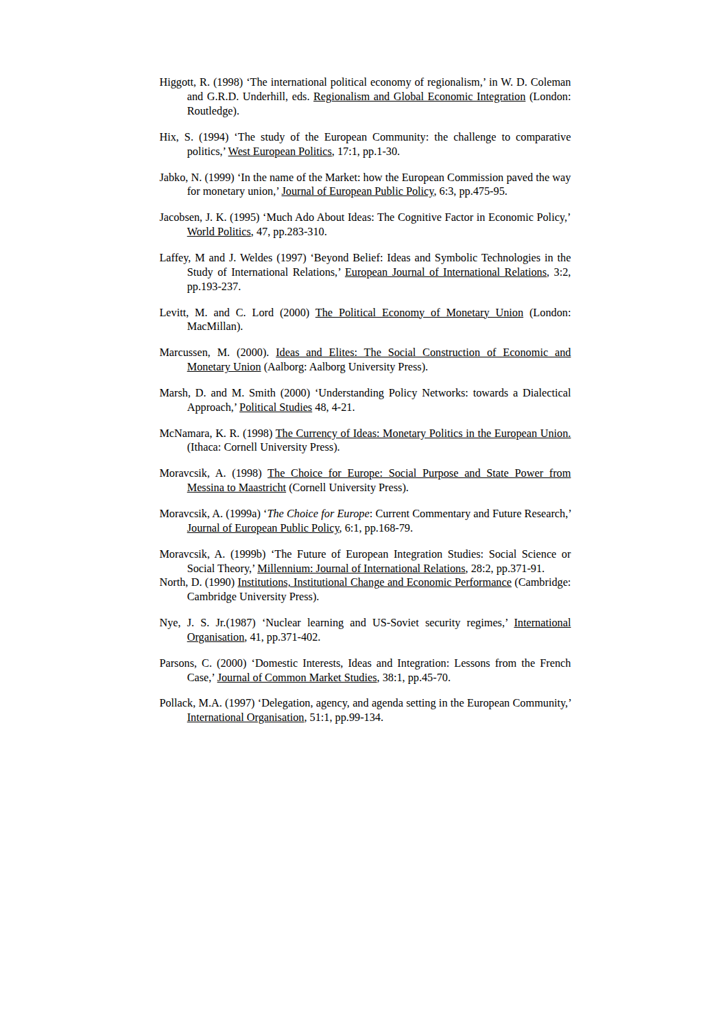Higgott, R. (1998) ‘The international political economy of regionalism,’ in W. D. Coleman and G.R.D. Underhill, eds. Regionalism and Global Economic Integration (London: Routledge).
Hix, S. (1994) ‘The study of the European Community: the challenge to comparative politics,’ West European Politics, 17:1, pp.1-30.
Jabko, N. (1999) ‘In the name of the Market: how the European Commission paved the way for monetary union,’ Journal of European Public Policy, 6:3, pp.475-95.
Jacobsen, J. K. (1995) ‘Much Ado About Ideas: The Cognitive Factor in Economic Policy,’ World Politics, 47, pp.283-310.
Laffey, M and J. Weldes (1997) ‘Beyond Belief: Ideas and Symbolic Technologies in the Study of International Relations,’ European Journal of International Relations, 3:2, pp.193-237.
Levitt, M. and C. Lord (2000) The Political Economy of Monetary Union (London: MacMillan).
Marcussen, M. (2000). Ideas and Elites: The Social Construction of Economic and Monetary Union (Aalborg: Aalborg University Press).
Marsh, D. and M. Smith (2000) ‘Understanding Policy Networks: towards a Dialectical Approach,’ Political Studies 48, 4-21.
McNamara, K. R. (1998) The Currency of Ideas: Monetary Politics in the European Union. (Ithaca: Cornell University Press).
Moravcsik, A. (1998) The Choice for Europe: Social Purpose and State Power from Messina to Maastricht (Cornell University Press).
Moravcsik, A. (1999a) ‘The Choice for Europe: Current Commentary and Future Research,’ Journal of European Public Policy, 6:1, pp.168-79.
Moravcsik, A. (1999b) ‘The Future of European Integration Studies: Social Science or Social Theory,’ Millennium: Journal of International Relations, 28:2, pp.371-91.
North, D. (1990) Institutions, Institutional Change and Economic Performance (Cambridge: Cambridge University Press).
Nye, J. S. Jr.(1987) ‘Nuclear learning and US-Soviet security regimes,’ International Organisation, 41, pp.371-402.
Parsons, C. (2000) ‘Domestic Interests, Ideas and Integration: Lessons from the French Case,’ Journal of Common Market Studies, 38:1, pp.45-70.
Pollack, M.A. (1997) ‘Delegation, agency, and agenda setting in the European Community,’ International Organisation, 51:1, pp.99-134.